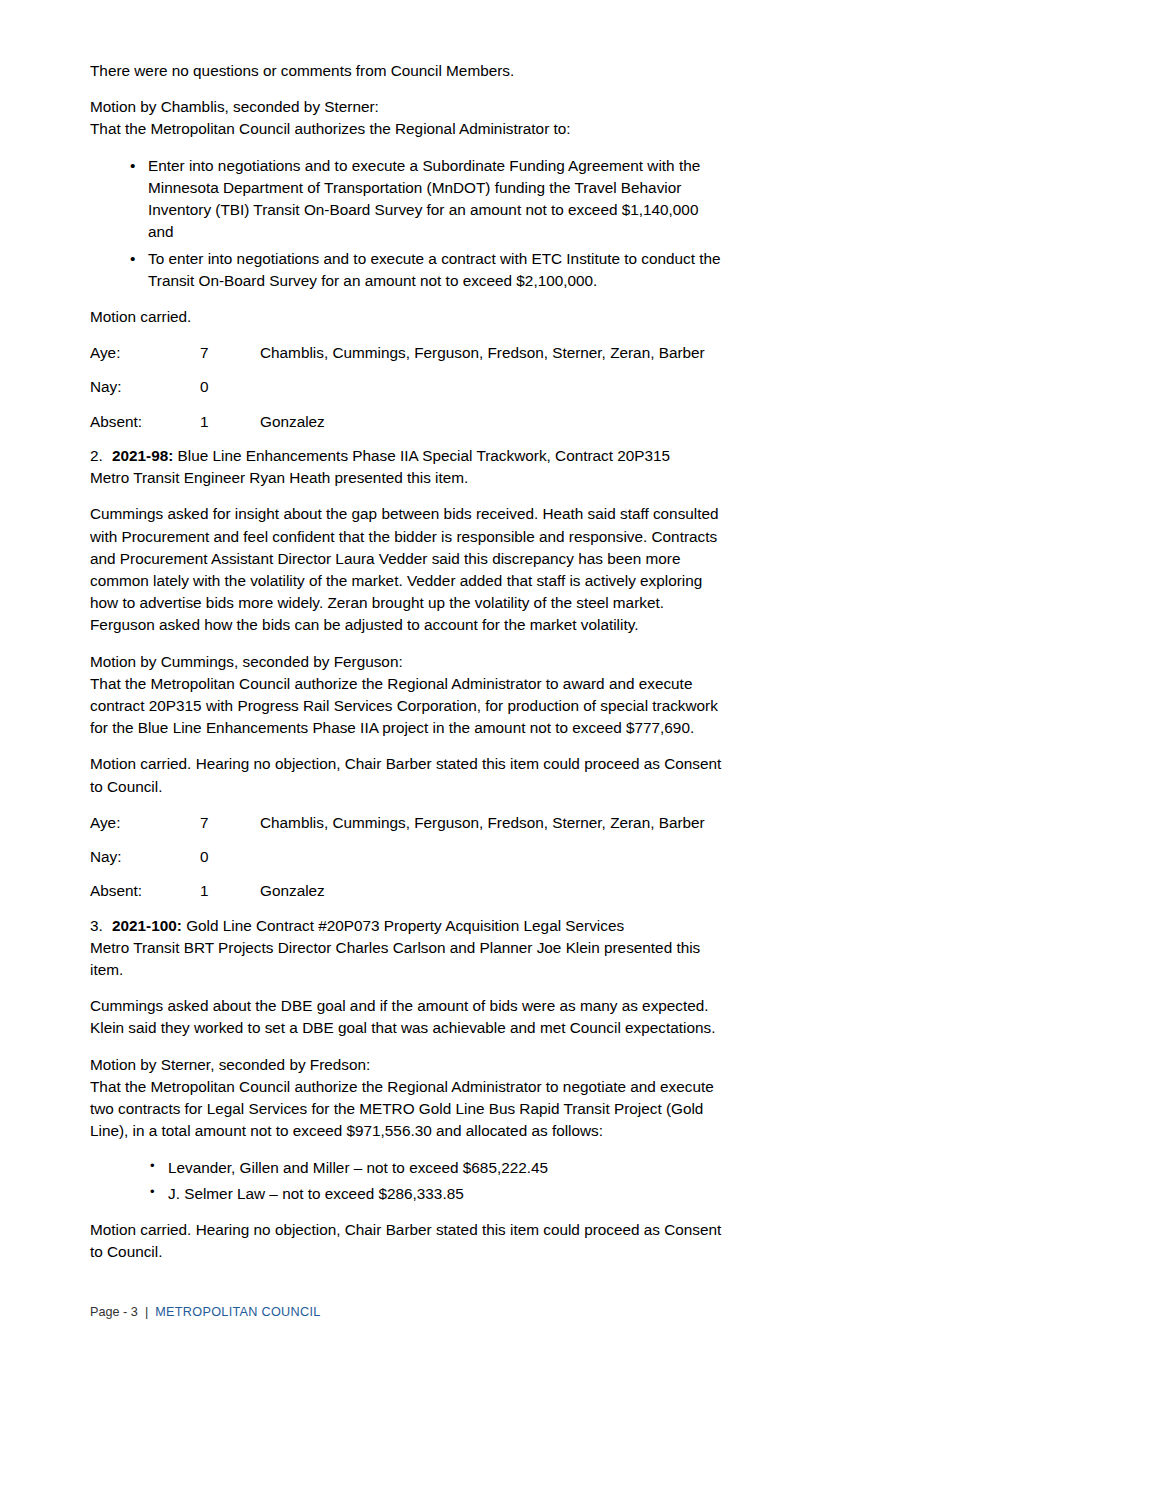There were no questions or comments from Council Members.
Motion by Chamblis, seconded by Sterner:
That the Metropolitan Council authorizes the Regional Administrator to:
Enter into negotiations and to execute a Subordinate Funding Agreement with the Minnesota Department of Transportation (MnDOT) funding the Travel Behavior Inventory (TBI) Transit On-Board Survey for an amount not to exceed $1,140,000 and
To enter into negotiations and to execute a contract with ETC Institute to conduct the Transit On-Board Survey for an amount not to exceed $2,100,000.
Motion carried.
Aye:
7
Chamblis, Cummings, Ferguson, Fredson, Sterner, Zeran, Barber
Nay:
0
Absent:
1
Gonzalez
2. 2021-98: Blue Line Enhancements Phase IIA Special Trackwork, Contract 20P315
Metro Transit Engineer Ryan Heath presented this item.
Cummings asked for insight about the gap between bids received. Heath said staff consulted with Procurement and feel confident that the bidder is responsible and responsive. Contracts and Procurement Assistant Director Laura Vedder said this discrepancy has been more common lately with the volatility of the market. Vedder added that staff is actively exploring how to advertise bids more widely. Zeran brought up the volatility of the steel market. Ferguson asked how the bids can be adjusted to account for the market volatility.
Motion by Cummings, seconded by Ferguson:
That the Metropolitan Council authorize the Regional Administrator to award and execute contract 20P315 with Progress Rail Services Corporation, for production of special trackwork for the Blue Line Enhancements Phase IIA project in the amount not to exceed $777,690.
Motion carried. Hearing no objection, Chair Barber stated this item could proceed as Consent to Council.
Aye:
7
Chamblis, Cummings, Ferguson, Fredson, Sterner, Zeran, Barber
Nay:
0
Absent:
1
Gonzalez
3. 2021-100: Gold Line Contract #20P073 Property Acquisition Legal Services
Metro Transit BRT Projects Director Charles Carlson and Planner Joe Klein presented this item.
Cummings asked about the DBE goal and if the amount of bids were as many as expected. Klein said they worked to set a DBE goal that was achievable and met Council expectations.
Motion by Sterner, seconded by Fredson:
That the Metropolitan Council authorize the Regional Administrator to negotiate and execute two contracts for Legal Services for the METRO Gold Line Bus Rapid Transit Project (Gold Line), in a total amount not to exceed $971,556.30 and allocated as follows:
Levander, Gillen and Miller – not to exceed $685,222.45
J. Selmer Law – not to exceed $286,333.85
Motion carried. Hearing no objection, Chair Barber stated this item could proceed as Consent to Council.
Page - 3 | METROPOLITAN COUNCIL